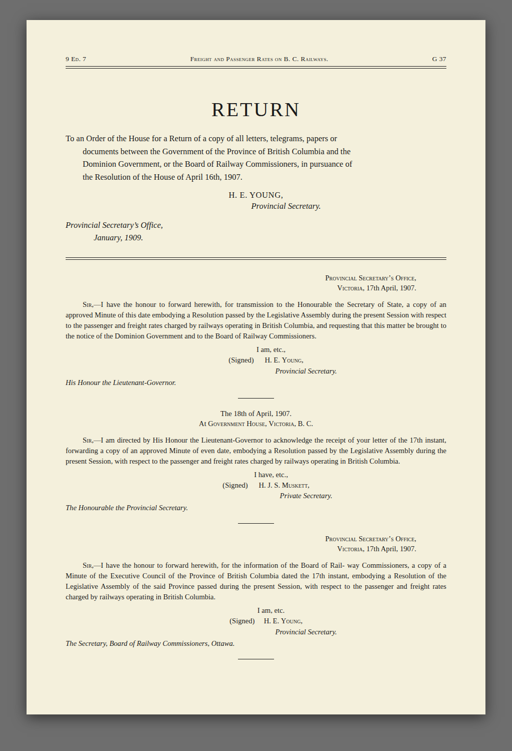9 Ed. 7 Freight and Passenger Rates on B. C. Railways. G 37
RETURN
To an Order of the House for a Return of a copy of all letters, telegrams, papers or documents between the Government of the Province of British Columbia and the Dominion Government, or the Board of Railway Commissioners, in pursuance of the Resolution of the House of April 16th, 1907.
H. E. YOUNG,
Provincial Secretary.
Provincial Secretary’s Office, January, 1909.
Provincial Secretary’s Office, Victoria, 17th April, 1907.
Sir,—I have the honour to forward herewith, for transmission to the Honourable the Secretary of State, a copy of an approved Minute of this date embodying a Resolution passed by the Legislative Assembly during the present Session with respect to the passenger and freight rates charged by railways operating in British Columbia, and requesting that this matter be brought to the notice of the Dominion Government and to the Board of Railway Commissioners.
I am, etc., (Signed) H. E. Young, Provincial Secretary.
His Honour the Lieutenant-Governor.
The 18th of April, 1907. At Government House, Victoria, B. C.
Sir,—I am directed by His Honour the Lieutenant-Governor to acknowledge the receipt of your letter of the 17th instant, forwarding a copy of an approved Minute of even date, embodying a Resolution passed by the Legislative Assembly during the present Session, with respect to the passenger and freight rates charged by railways operating in British Columbia.
I have, etc., (Signed) H. J. S. Muskett, Private Secretary.
The Honourable the Provincial Secretary.
Provincial Secretary’s Office, Victoria, 17th April, 1907.
Sir,—I have the honour to forward herewith, for the information of the Board of Rail- way Commissioners, a copy of a Minute of the Executive Council of the Province of British Columbia dated the 17th instant, embodying a Resolution of the Legislative Assembly of the said Province passed during the present Session, with respect to the passenger and freight rates charged by railways operating in British Columbia.
I am, etc. (Signed) H. E. Young, Provincial Secretary.
The Secretary, Board of Railway Commissioners, Ottawa.